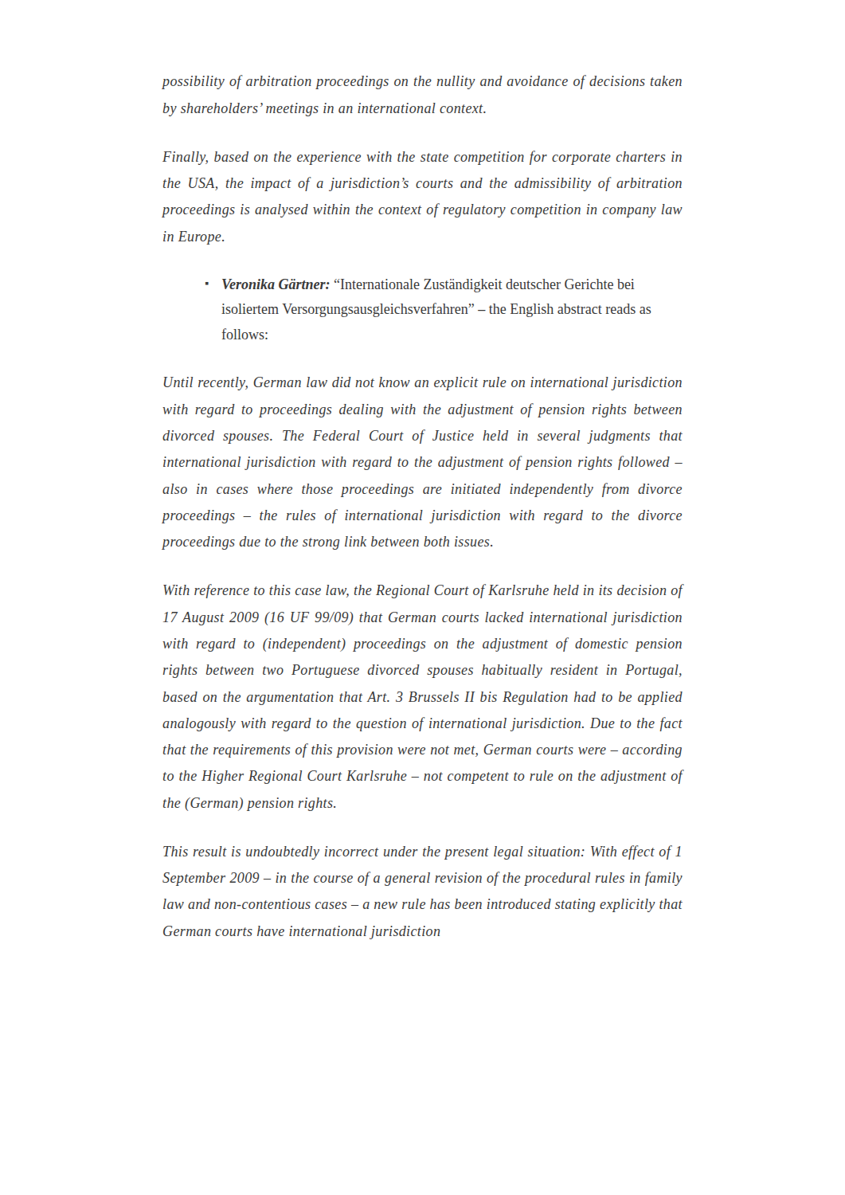possibility of arbitration proceedings on the nullity and avoidance of decisions taken by shareholders’ meetings in an international context.
Finally, based on the experience with the state competition for corporate charters in the USA, the impact of a jurisdiction’s courts and the admissibility of arbitration proceedings is analysed within the context of regulatory competition in company law in Europe.
Veronika Gärtner: “Internationale Zuständigkeit deutscher Gerichte bei isoliertem Versorgungsausgleichsverfahren” – the English abstract reads as follows:
Until recently, German law did not know an explicit rule on international jurisdiction with regard to proceedings dealing with the adjustment of pension rights between divorced spouses. The Federal Court of Justice held in several judgments that international jurisdiction with regard to the adjustment of pension rights followed – also in cases where those proceedings are initiated independently from divorce proceedings – the rules of international jurisdiction with regard to the divorce proceedings due to the strong link between both issues.
With reference to this case law, the Regional Court of Karlsruhe held in its decision of 17 August 2009 (16 UF 99/09) that German courts lacked international jurisdiction with regard to (independent) proceedings on the adjustment of domestic pension rights between two Portuguese divorced spouses habitually resident in Portugal, based on the argumentation that Art. 3 Brussels II bis Regulation had to be applied analogously with regard to the question of international jurisdiction. Due to the fact that the requirements of this provision were not met, German courts were – according to the Higher Regional Court Karlsruhe – not competent to rule on the adjustment of the (German) pension rights.
This result is undoubtedly incorrect under the present legal situation: With effect of 1 September 2009 – in the course of a general revision of the procedural rules in family law and non-contentious cases – a new rule has been introduced stating explicitly that German courts have international jurisdiction